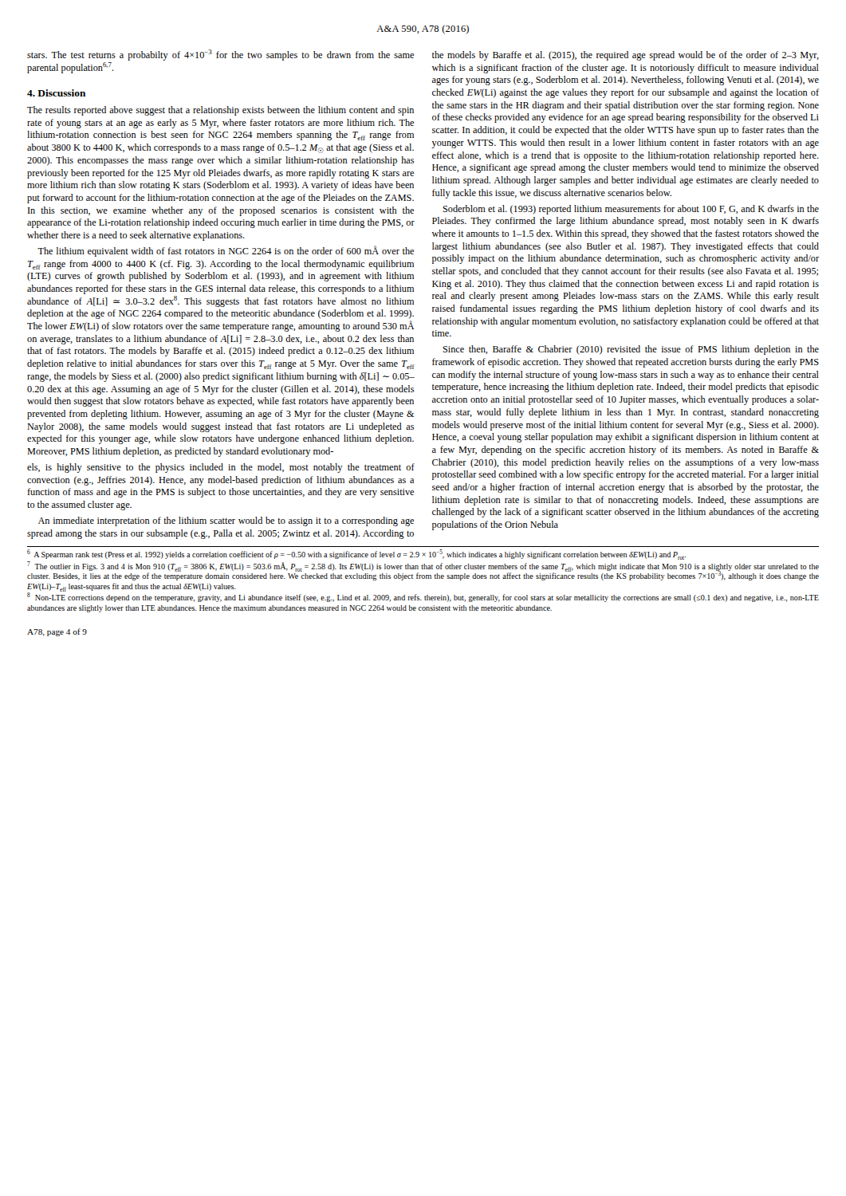A&A 590, A78 (2016)
stars. The test returns a probabilty of 4×10−3 for the two samples to be drawn from the same parental population6,7.
4. Discussion
The results reported above suggest that a relationship exists between the lithium content and spin rate of young stars at an age as early as 5 Myr, where faster rotators are more lithium rich. The lithium-rotation connection is best seen for NGC 2264 members spanning the Teff range from about 3800 K to 4400 K, which corresponds to a mass range of 0.5–1.2 M☉ at that age (Siess et al. 2000). This encompasses the mass range over which a similar lithium-rotation relationship has previously been reported for the 125 Myr old Pleiades dwarfs, as more rapidly rotating K stars are more lithium rich than slow rotating K stars (Soderblom et al. 1993). A variety of ideas have been put forward to account for the lithium-rotation connection at the age of the Pleiades on the ZAMS. In this section, we examine whether any of the proposed scenarios is consistent with the appearance of the Li-rotation relationship indeed occuring much earlier in time during the PMS, or whether there is a need to seek alternative explanations.
The lithium equivalent width of fast rotators in NGC 2264 is on the order of 600 mÅ over the Teff range from 4000 to 4400 K (cf. Fig. 3). According to the local thermodynamic equilibrium (LTE) curves of growth published by Soderblom et al. (1993), and in agreement with lithium abundances reported for these stars in the GES internal data release, this corresponds to a lithium abundance of A[Li] ≃ 3.0–3.2 dex8. This suggests that fast rotators have almost no lithium depletion at the age of NGC 2264 compared to the meteoritic abundance (Soderblom et al. 1999). The lower EW(Li) of slow rotators over the same temperature range, amounting to around 530 mÅ on average, translates to a lithium abundance of A[Li] = 2.8–3.0 dex, i.e., about 0.2 dex less than that of fast rotators. The models by Baraffe et al. (2015) indeed predict a 0.12–0.25 dex lithium depletion relative to initial abundances for stars over this Teff range at 5 Myr. Over the same Teff range, the models by Siess et al. (2000) also predict significant lithium burning with δ[Li] ∼ 0.05–0.20 dex at this age. Assuming an age of 5 Myr for the cluster (Gillen et al. 2014), these models would then suggest that slow rotators behave as expected, while fast rotators have apparently been prevented from depleting lithium. However, assuming an age of 3 Myr for the cluster (Mayne & Naylor 2008), the same models would suggest instead that fast rotators are Li undepleted as expected for this younger age, while slow rotators have undergone enhanced lithium depletion. Moreover, PMS lithium depletion, as predicted by standard evolutionary mod-
els, is highly sensitive to the physics included in the model, most notably the treatment of convection (e.g., Jeffries 2014). Hence, any model-based prediction of lithium abundances as a function of mass and age in the PMS is subject to those uncertainties, and they are very sensitive to the assumed cluster age.
An immediate interpretation of the lithium scatter would be to assign it to a corresponding age spread among the stars in our subsample (e.g., Palla et al. 2005; Zwintz et al. 2014). According to the models by Baraffe et al. (2015), the required age spread would be of the order of 2–3 Myr, which is a significant fraction of the cluster age. It is notoriously difficult to measure individual ages for young stars (e.g., Soderblom et al. 2014). Nevertheless, following Venuti et al. (2014), we checked EW(Li) against the age values they report for our subsample and against the location of the same stars in the HR diagram and their spatial distribution over the star forming region. None of these checks provided any evidence for an age spread bearing responsibility for the observed Li scatter. In addition, it could be expected that the older WTTS have spun up to faster rates than the younger WTTS. This would then result in a lower lithium content in faster rotators with an age effect alone, which is a trend that is opposite to the lithium-rotation relationship reported here. Hence, a significant age spread among the cluster members would tend to minimize the observed lithium spread. Although larger samples and better individual age estimates are clearly needed to fully tackle this issue, we discuss alternative scenarios below.
Soderblom et al. (1993) reported lithium measurements for about 100 F, G, and K dwarfs in the Pleiades. They confirmed the large lithium abundance spread, most notably seen in K dwarfs where it amounts to 1–1.5 dex. Within this spread, they showed that the fastest rotators showed the largest lithium abundances (see also Butler et al. 1987). They investigated effects that could possibly impact on the lithium abundance determination, such as chromospheric activity and/or stellar spots, and concluded that they cannot account for their results (see also Favata et al. 1995; King et al. 2010). They thus claimed that the connection between excess Li and rapid rotation is real and clearly present among Pleiades low-mass stars on the ZAMS. While this early result raised fundamental issues regarding the PMS lithium depletion history of cool dwarfs and its relationship with angular momentum evolution, no satisfactory explanation could be offered at that time.
Since then, Baraffe & Chabrier (2010) revisited the issue of PMS lithium depletion in the framework of episodic accretion. They showed that repeated accretion bursts during the early PMS can modify the internal structure of young low-mass stars in such a way as to enhance their central temperature, hence increasing the lithium depletion rate. Indeed, their model predicts that episodic accretion onto an initial protostellar seed of 10 Jupiter masses, which eventually produces a solar-mass star, would fully deplete lithium in less than 1 Myr. In contrast, standard nonaccreting models would preserve most of the initial lithium content for several Myr (e.g., Siess et al. 2000). Hence, a coeval young stellar population may exhibit a significant dispersion in lithium content at a few Myr, depending on the specific accretion history of its members. As noted in Baraffe & Chabrier (2010), this model prediction heavily relies on the assumptions of a very low-mass protostellar seed combined with a low specific entropy for the accreted material. For a larger initial seed and/or a higher fraction of internal accretion energy that is absorbed by the protostar, the lithium depletion rate is similar to that of nonaccreting models. Indeed, these assumptions are challenged by the lack of a significant scatter observed in the lithium abundances of the accreting populations of the Orion Nebula
6 A Spearman rank test (Press et al. 1992) yields a correlation coefficient of ρ = −0.50 with a significance of level σ = 2.9 × 10−5, which indicates a highly significant correlation between δEW(Li) and Prot.
7 The outlier in Figs. 3 and 4 is Mon 910 (Teff = 3806 K, EW(Li) = 503.6 mÅ, Prot = 2.58 d). Its EW(Li) is lower than that of other cluster members of the same Teff, which might indicate that Mon 910 is a slightly older star unrelated to the cluster. Besides, it lies at the edge of the temperature domain considered here. We checked that excluding this object from the sample does not affect the significance results (the KS probability becomes 7×10−3), although it does change the EW(Li)–Teff least-squares fit and thus the actual δEW(Li) values.
8 Non-LTE corrections depend on the temperature, gravity, and Li abundance itself (see, e.g., Lind et al. 2009, and refs. therein), but, generally, for cool stars at solar metallicity the corrections are small (≤0.1 dex) and negative, i.e., non-LTE abundances are slightly lower than LTE abundances. Hence the maximum abundances measured in NGC 2264 would be consistent with the meteoritic abundance.
A78, page 4 of 9